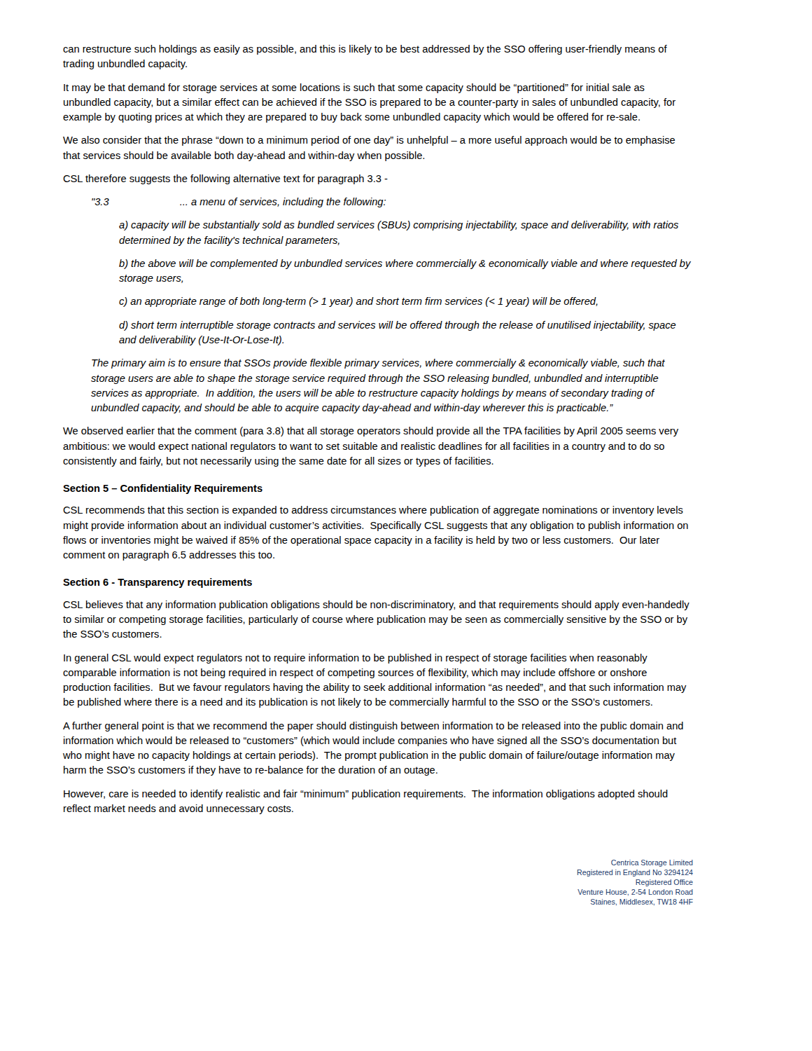can restructure such holdings as easily as possible, and this is likely to be best addressed by the SSO offering user-friendly means of trading unbundled capacity.
It may be that demand for storage services at some locations is such that some capacity should be “partitioned” for initial sale as unbundled capacity, but a similar effect can be achieved if the SSO is prepared to be a counter-party in sales of unbundled capacity, for example by quoting prices at which they are prepared to buy back some unbundled capacity which would be offered for re-sale.
We also consider that the phrase “down to a minimum period of one day” is unhelpful – a more useful approach would be to emphasise that services should be available both day-ahead and within-day when possible.
CSL therefore suggests the following alternative text for paragraph 3.3 -
"3.3 ... a menu of services, including the following:
a) capacity will be substantially sold as bundled services (SBUs) comprising injectability, space and deliverability, with ratios determined by the facility's technical parameters,
b) the above will be complemented by unbundled services where commercially & economically viable and where requested by storage users,
c) an appropriate range of both long-term (> 1 year) and short term firm services (< 1 year) will be offered,
d) short term interruptible storage contracts and services will be offered through the release of unutilised injectability, space and deliverability (Use-It-Or-Lose-It).
The primary aim is to ensure that SSOs provide flexible primary services, where commercially & economically viable, such that storage users are able to shape the storage service required through the SSO releasing bundled, unbundled and interruptible services as appropriate. In addition, the users will be able to restructure capacity holdings by means of secondary trading of unbundled capacity, and should be able to acquire capacity day-ahead and within-day wherever this is practicable.”
We observed earlier that the comment (para 3.8) that all storage operators should provide all the TPA facilities by April 2005 seems very ambitious: we would expect national regulators to want to set suitable and realistic deadlines for all facilities in a country and to do so consistently and fairly, but not necessarily using the same date for all sizes or types of facilities.
Section 5 – Confidentiality Requirements
CSL recommends that this section is expanded to address circumstances where publication of aggregate nominations or inventory levels might provide information about an individual customer’s activities. Specifically CSL suggests that any obligation to publish information on flows or inventories might be waived if 85% of the operational space capacity in a facility is held by two or less customers. Our later comment on paragraph 6.5 addresses this too.
Section 6 - Transparency requirements
CSL believes that any information publication obligations should be non-discriminatory, and that requirements should apply even-handedly to similar or competing storage facilities, particularly of course where publication may be seen as commercially sensitive by the SSO or by the SSO’s customers.
In general CSL would expect regulators not to require information to be published in respect of storage facilities when reasonably comparable information is not being required in respect of competing sources of flexibility, which may include offshore or onshore production facilities. But we favour regulators having the ability to seek additional information “as needed”, and that such information may be published where there is a need and its publication is not likely to be commercially harmful to the SSO or the SSO’s customers.
A further general point is that we recommend the paper should distinguish between information to be released into the public domain and information which would be released to “customers” (which would include companies who have signed all the SSO’s documentation but who might have no capacity holdings at certain periods). The prompt publication in the public domain of failure/outage information may harm the SSO’s customers if they have to re-balance for the duration of an outage.
However, care is needed to identify realistic and fair “minimum” publication requirements. The information obligations adopted should reflect market needs and avoid unnecessary costs.
Centrica Storage Limited
Registered in England No 3294124
Registered Office
Venture House, 2-54 London Road
Staines, Middlesex, TW18 4HF